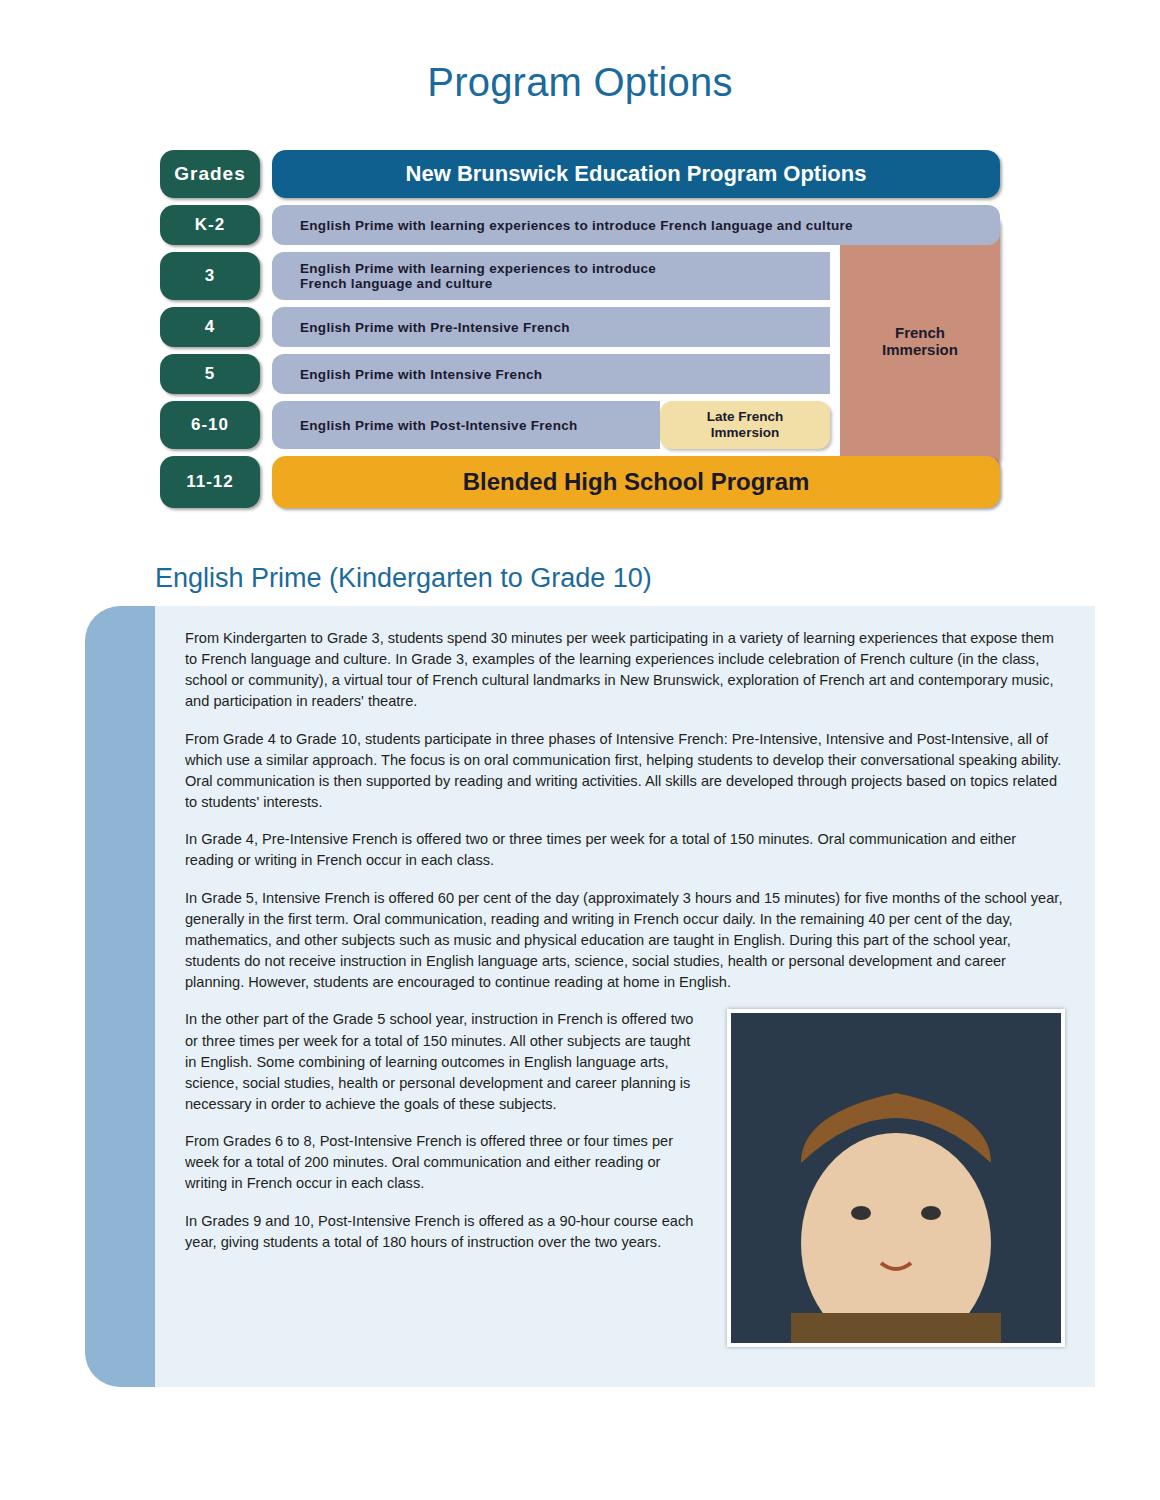Program Options
Grades
New Brunswick Education Program Options
French
Immersion
K-2
English Prime with learning experiences to introduce French language and culture
3
English Prime with learning experiences to introduce
French language and culture
4
English Prime with Pre-Intensive French
5
English Prime with Intensive French
6-10
English Prime with Post-Intensive French
Late French
Immersion
11-12
Blended High School Program
English Prime (Kindergarten to Grade 10)
From Kindergarten to Grade 3, students spend 30 minutes per week participating in a variety of learning experiences that expose them to French language and culture. In Grade 3, examples of the learning experiences include celebration of French culture (in the class, school or community), a virtual tour of French cultural landmarks in New Brunswick, exploration of French art and contemporary music, and participation in readers' theatre.
From Grade 4 to Grade 10, students participate in three phases of Intensive French: Pre-Intensive, Intensive and Post-Intensive, all of which use a similar approach. The focus is on oral communication first, helping students to develop their conversational speaking ability. Oral communication is then supported by reading and writing activities. All skills are developed through projects based on topics related to students' interests.
In Grade 4, Pre-Intensive French is offered two or three times per week for a total of 150 minutes. Oral communication and either reading or writing in French occur in each class.
In Grade 5, Intensive French is offered 60 per cent of the day (approximately 3 hours and 15 minutes) for five months of the school year, generally in the first term. Oral communication, reading and writing in French occur daily. In the remaining 40 per cent of the day, mathematics, and other subjects such as music and physical education are taught in English. During this part of the school year, students do not receive instruction in English language arts, science, social studies, health or personal development and career planning. However, students are encouraged to continue reading at home in English.
In the other part of the Grade 5 school year, instruction in French is offered two or three times per week for a total of 150 minutes. All other subjects are taught in English. Some combining of learning outcomes in English language arts, science, social studies, health or personal development and career planning is necessary in order to achieve the goals of these subjects.
From Grades 6 to 8, Post-Intensive French is offered three or four times per week for a total of 200 minutes. Oral communication and either reading or writing in French occur in each class.
In Grades 9 and 10, Post-Intensive French is offered as a 90-hour course each year, giving students a total of 180 hours of instruction over the two years.